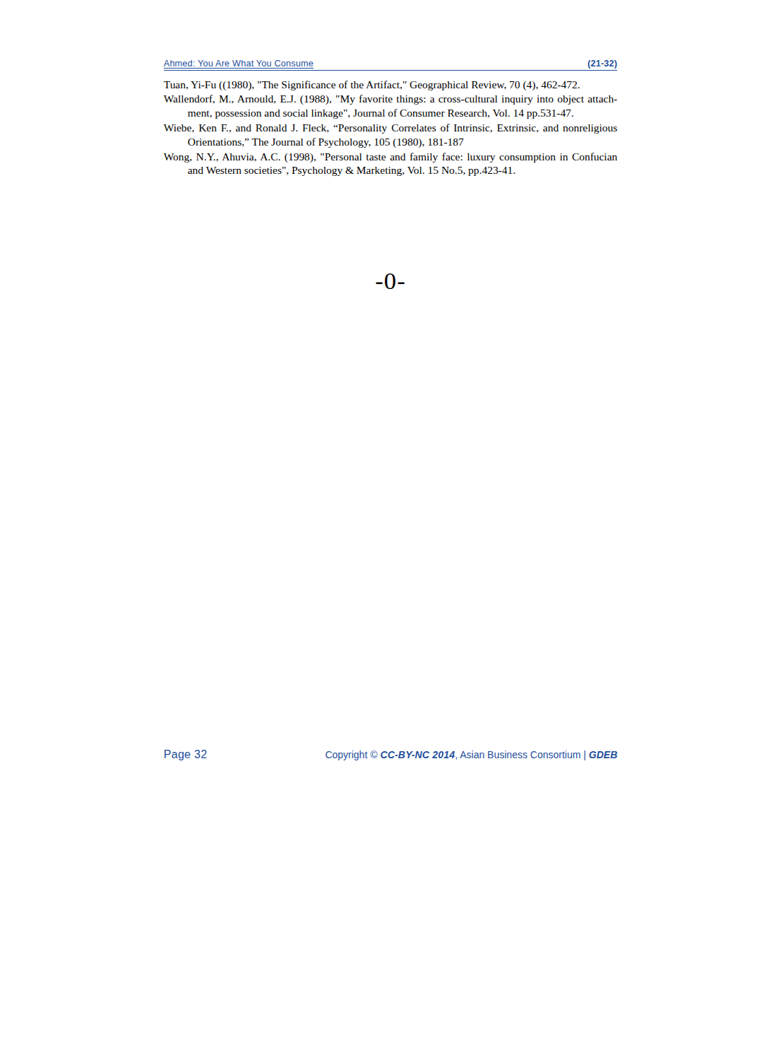Ahmed: You Are What You Consume (21-32)
Tuan, Yi-Fu ((1980), "The Significance of the Artifact," Geographical Review, 70 (4), 462-472.
Wallendorf, M., Arnould, E.J. (1988), "My favorite things: a cross-cultural inquiry into object attachment, possession and social linkage", Journal of Consumer Research, Vol. 14 pp.531-47.
Wiebe, Ken F., and Ronald J. Fleck, “Personality Correlates of Intrinsic, Extrinsic, and nonreligious Orientations,” The Journal of Psychology, 105 (1980), 181-187
Wong, N.Y., Ahuvia, A.C. (1998), "Personal taste and family face: luxury consumption in Confucian and Western societies", Psychology & Marketing, Vol. 15 No.5, pp.423-41.
-0-
Page 32 Copyright © CC-BY-NC 2014, Asian Business Consortium | GDEB